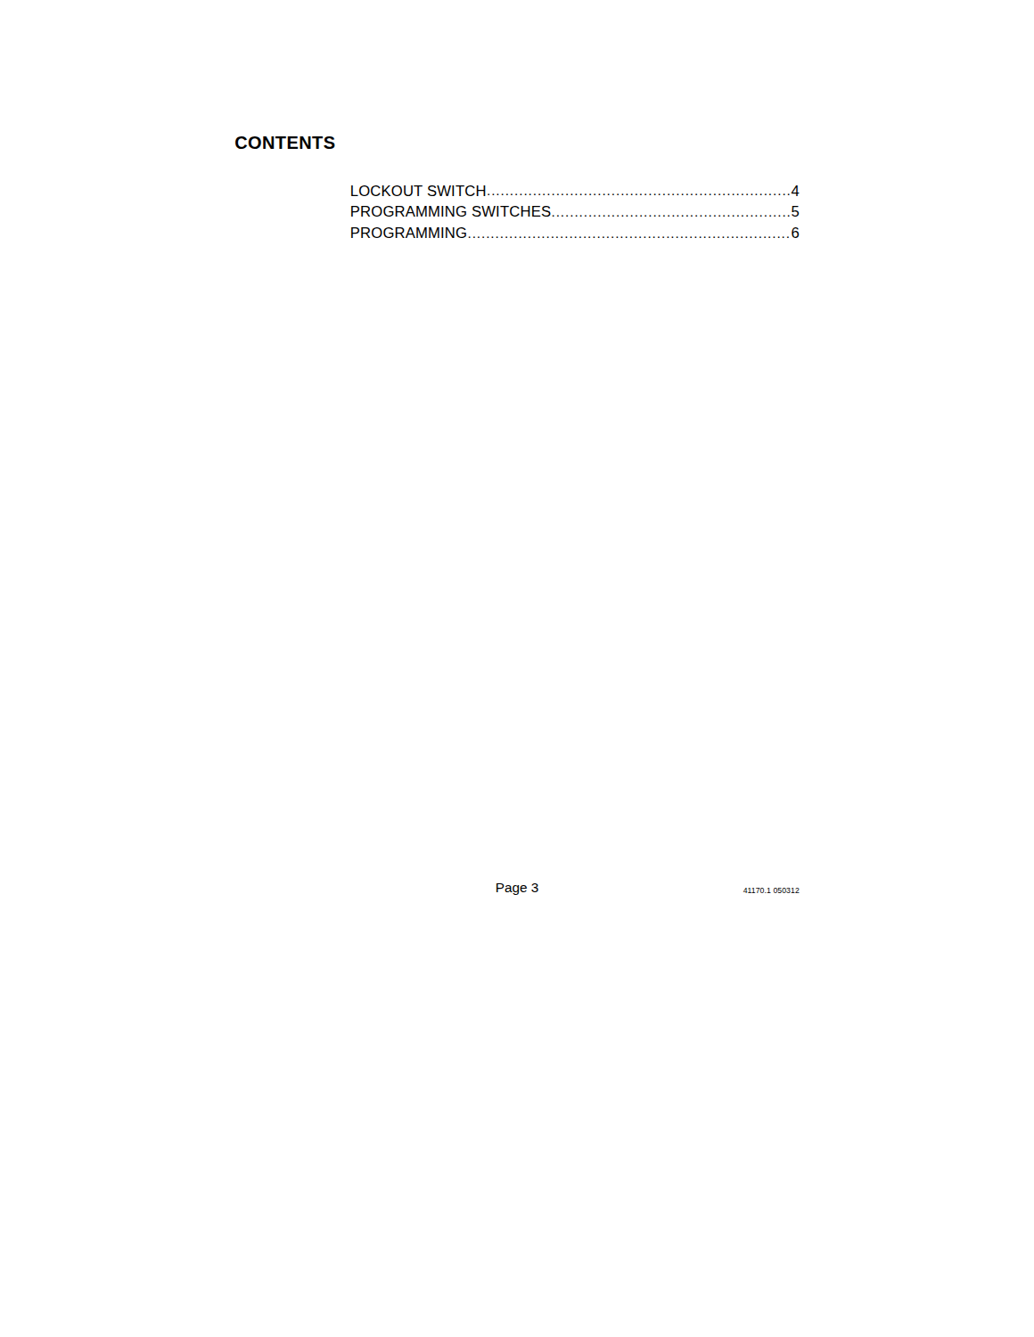CONTENTS
LOCKOUT SWITCH ................................................................................................. 4
PROGRAMMING SWITCHES ................................................................................................. 5
PROGRAMMING ................................................................................................. 6
Page 3
41170.1 050312